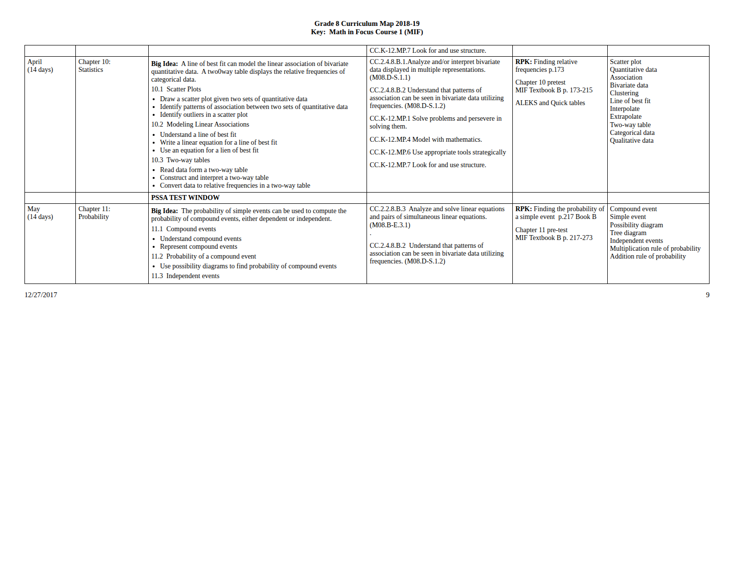Grade 8 Curriculum Map 2018-19
Key: Math in Focus Course 1 (MIF)
| | | | CC.K-12.MP.7 Look for and use structure. | | |
| April (14 days) | Chapter 10: Statistics | Big Idea: A line of best fit can model the linear association of bivariate quantitative data. A two0way table displays the relative frequencies of categorical data. 10.1 Scatter Plots Draw a scatter plot given two sets of quantitative data Identify patterns of association between two sets of quantitative data Identify outliers in a scatter plot 10.2 Modeling Linear Associations Understand a line of best fit Write a linear equation for a line of best fit Use an equation for a lien of best fit 10.3 Two-way tables Read data form a two-way table Construct and interpret a two-way table Convert data to relative frequencies in a two-way table | CC.2.4.8.B.1.Analyze and/or interpret bivariate data displayed in multiple representations. (M08.D-S.1.1) CC.2.4.8.B.2 Understand that patterns of association can be seen in bivariate data utilizing frequencies. (M08.D-S.1.2) CC.K-12.MP.1 Solve problems and persevere in solving them. CC.K-12.MP.4 Model with mathematics. CC.K-12.MP.6 Use appropriate tools strategically CC.K-12.MP.7 Look for and use structure. | RPK: Finding relative frequencies p.173 Chapter 10 pretest MIF Textbook B p. 173-215 ALEKS and Quick tables | Scatter plot Quantitative data Association Bivariate data Clustering Line of best fit Interpolate Extrapolate Two-way table Categorical data Qualitative data |
| | | PSSA TEST WINDOW | | | |
| May (14 days) | Chapter 11: Probability | Big Idea: The probability of simple events can be used to compute the probability of compound events, either dependent or independent. 11.1 Compound events Understand compound events Represent compound events 11.2 Probability of a compound event Use possibility diagrams to find probability of compound events 11.3 Independent events | CC.2.2.8.B.3 Analyze and solve linear equations and pairs of simultaneous linear equations. (M08.B-E.3.1) . CC.2.4.8.B.2 Understand that patterns of association can be seen in bivariate data utilizing frequencies. (M08.D-S.1.2) | RPK: Finding the probability of a simple event p.217 Book B Chapter 11 pre-test MIF Textbook B p. 217-273 | Compound event Simple event Possibility diagram Tree diagram Independent events Multiplication rule of probability Addition rule of probability |
12/27/2017
9